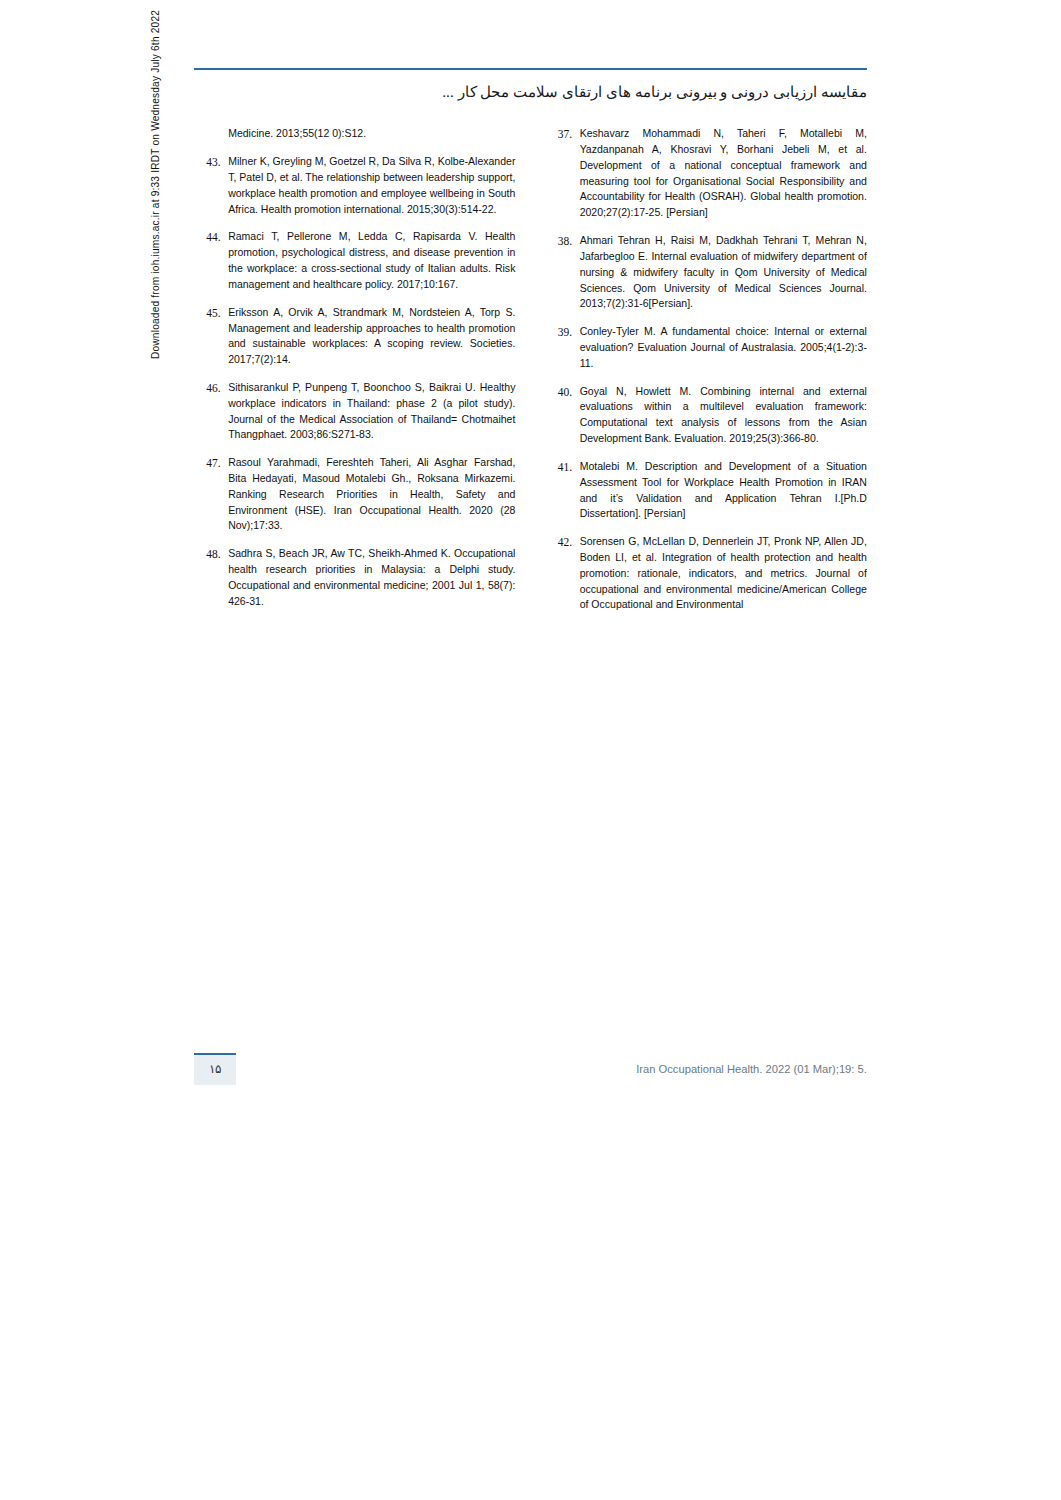Downloaded from ioh.iums.ac.ir at 9:33 IRDT on Wednesday July 6th 2022
مقایسه ارزیابی درونی و بیرونی برنامه های ارتقای سلامت محل کار ...
Medicine. 2013;55(12 0):S12.
43. Milner K, Greyling M, Goetzel R, Da Silva R, Kolbe-Alexander T, Patel D, et al. The relationship between leadership support, workplace health promotion and employee wellbeing in South Africa. Health promotion international. 2015;30(3):514-22.
44. Ramaci T, Pellerone M, Ledda C, Rapisarda V. Health promotion, psychological distress, and disease prevention in the workplace: a cross-sectional study of Italian adults. Risk management and healthcare policy. 2017;10:167.
45. Eriksson A, Orvik A, Strandmark M, Nordsteien A, Torp S. Management and leadership approaches to health promotion and sustainable workplaces: A scoping review. Societies. 2017;7(2):14.
46. Sithisarankul P, Punpeng T, Boonchoo S, Baikrai U. Healthy workplace indicators in Thailand: phase 2 (a pilot study). Journal of the Medical Association of Thailand= Chotmaihet Thangphaet. 2003;86:S271-83.
47. Rasoul Yarahmadi, Fereshteh Taheri, Ali Asghar Farshad, Bita Hedayati, Masoud Motalebi Gh., Roksana Mirkazemi. Ranking Research Priorities in Health, Safety and Environment (HSE). Iran Occupational Health. 2020 (28 Nov);17:33.
48. Sadhra S, Beach JR, Aw TC, Sheikh-Ahmed K. Occupational health research priorities in Malaysia: a Delphi study. Occupational and environmental medicine; 2001 Jul 1, 58(7): 426-31.
37. Keshavarz Mohammadi N, Taheri F, Motallebi M, Yazdanpanah A, Khosravi Y, Borhani Jebeli M, et al. Development of a national conceptual framework and measuring tool for Organisational Social Responsibility and Accountability for Health (OSRAH). Global health promotion. 2020;27(2):17-25. [Persian]
38. Ahmari Tehran H, Raisi M, Dadkhah Tehrani T, Mehran N, Jafarbegloo E. Internal evaluation of midwifery department of nursing & midwifery faculty in Qom University of Medical Sciences. Qom University of Medical Sciences Journal. 2013;7(2):31-6[Persian].
39. Conley-Tyler M. A fundamental choice: Internal or external evaluation? Evaluation Journal of Australasia. 2005;4(1-2):3-11.
40. Goyal N, Howlett M. Combining internal and external evaluations within a multilevel evaluation framework: Computational text analysis of lessons from the Asian Development Bank. Evaluation. 2019;25(3):366-80.
41. Motalebi M. Description and Development of a Situation Assessment Tool for Workplace Health Promotion in IRAN and it’s Validation and Application Tehran I.[Ph.D Dissertation]. [Persian]
42. Sorensen G, McLellan D, Dennerlein JT, Pronk NP, Allen JD, Boden LI, et al. Integration of health protection and health promotion: rationale, indicators, and metrics. Journal of occupational and environmental medicine/American College of Occupational and Environmental
۱۵
Iran Occupational Health. 2022 (01 Mar);19: 5.